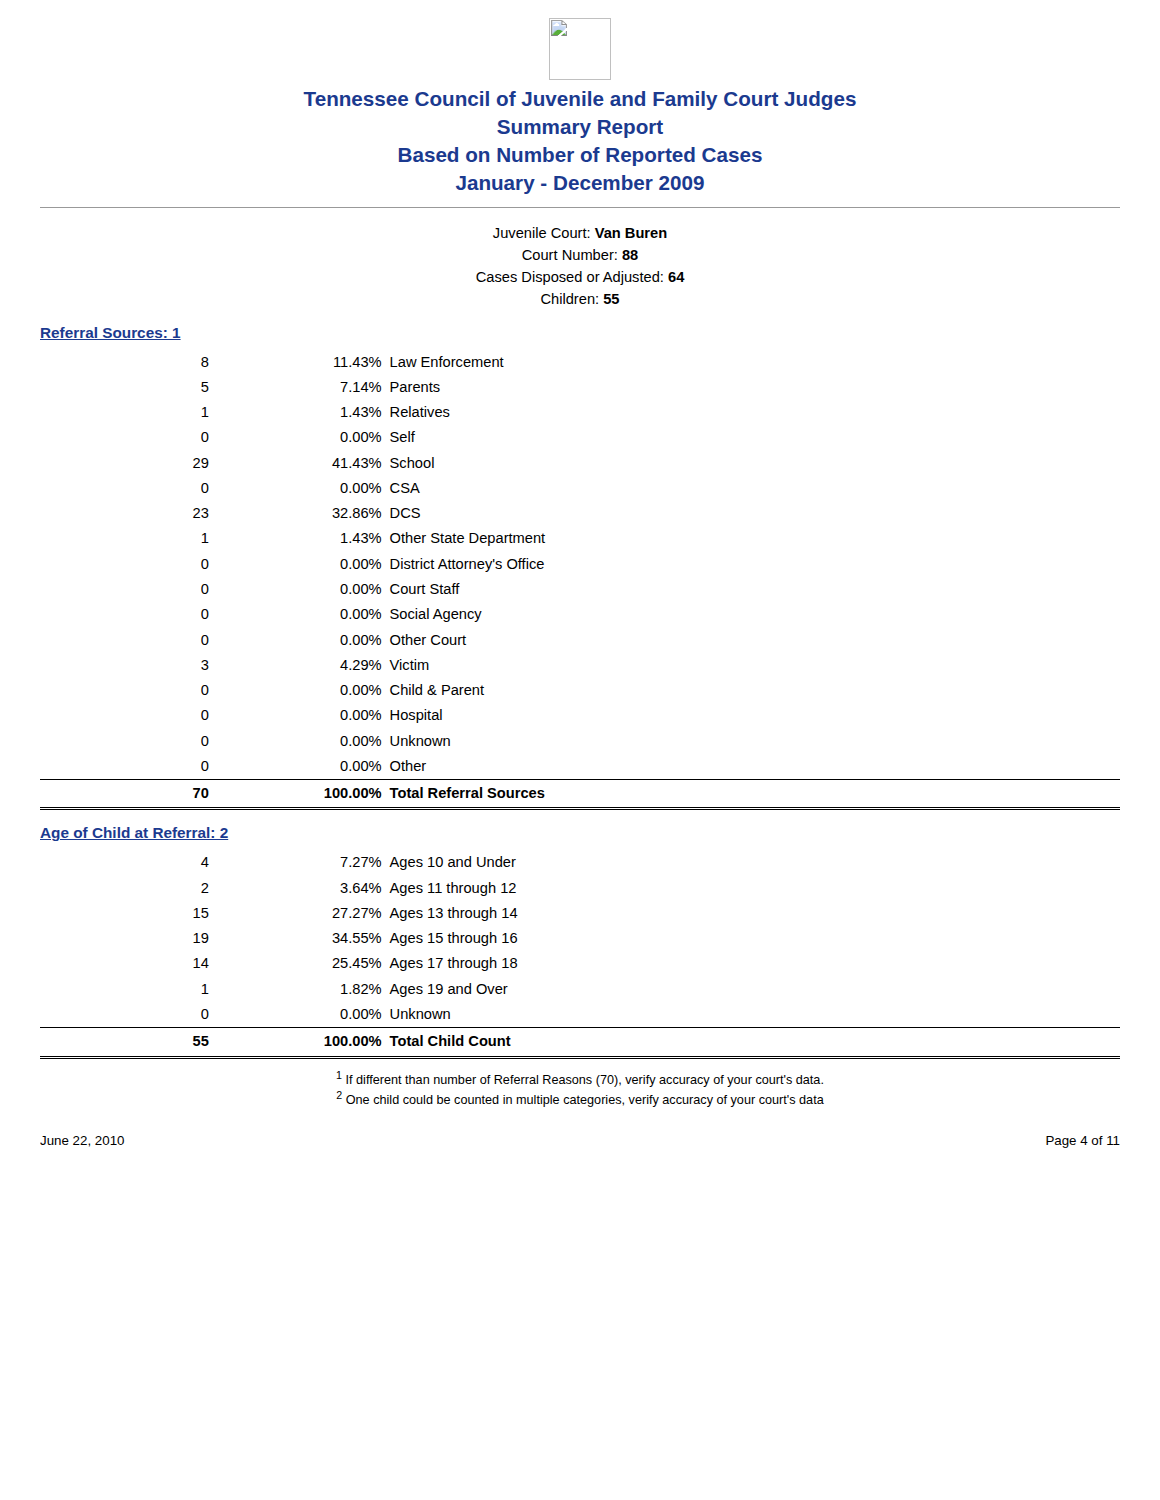Tennessee Council of Juvenile and Family Court Judges
Summary Report
Based on Number of Reported Cases
January - December 2009
Juvenile Court: Van Buren
Court Number: 88
Cases Disposed or Adjusted: 64
Children: 55
Referral Sources: 1
| 8 | 11.43% | Law Enforcement |
| 5 | 7.14% | Parents |
| 1 | 1.43% | Relatives |
| 0 | 0.00% | Self |
| 29 | 41.43% | School |
| 0 | 0.00% | CSA |
| 23 | 32.86% | DCS |
| 1 | 1.43% | Other State Department |
| 0 | 0.00% | District Attorney's Office |
| 0 | 0.00% | Court Staff |
| 0 | 0.00% | Social Agency |
| 0 | 0.00% | Other Court |
| 3 | 4.29% | Victim |
| 0 | 0.00% | Child & Parent |
| 0 | 0.00% | Hospital |
| 0 | 0.00% | Unknown |
| 0 | 0.00% | Other |
| 70 | 100.00% | Total Referral Sources |
Age of Child at Referral: 2
| 4 | 7.27% | Ages 10 and Under |
| 2 | 3.64% | Ages 11 through 12 |
| 15 | 27.27% | Ages 13 through 14 |
| 19 | 34.55% | Ages 15 through 16 |
| 14 | 25.45% | Ages 17 through 18 |
| 1 | 1.82% | Ages 19 and Over |
| 0 | 0.00% | Unknown |
| 55 | 100.00% | Total Child Count |
1 If different than number of Referral Reasons (70), verify accuracy of your court's data.
2 One child could be counted in multiple categories, verify accuracy of your court's data
June 22, 2010 Page 4 of 11